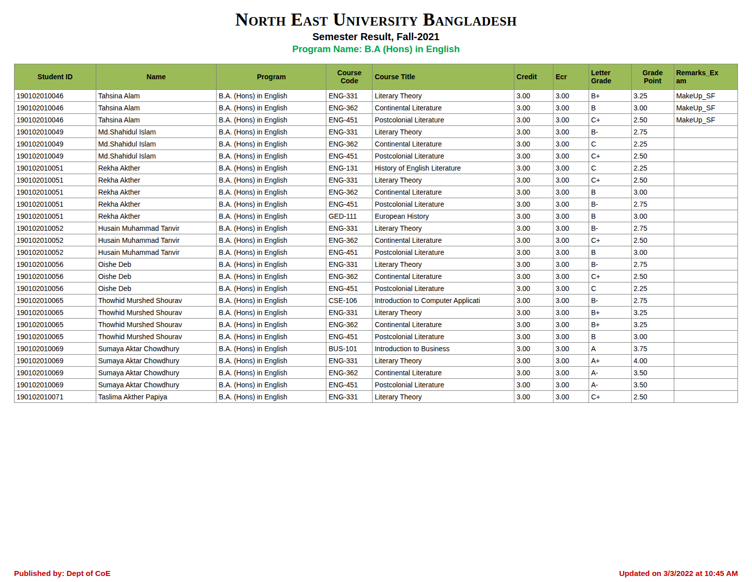North East University Bangladesh
Semester Result, Fall-2021
Program Name: B.A (Hons) in English
| Student ID | Name | Program | Course Code | Course Title | Credit | Ecr | Letter Grade | Grade Point | Remarks_Ex am |
| --- | --- | --- | --- | --- | --- | --- | --- | --- | --- |
| 190102010046 | Tahsina Alam | B.A. (Hons) in English | ENG-331 | Literary Theory | 3.00 | 3.00 | B+ | 3.25 | MakeUp_SF |
| 190102010046 | Tahsina Alam | B.A. (Hons) in English | ENG-362 | Continental Literature | 3.00 | 3.00 | B | 3.00 | MakeUp_SF |
| 190102010046 | Tahsina Alam | B.A. (Hons) in English | ENG-451 | Postcolonial Literature | 3.00 | 3.00 | C+ | 2.50 | MakeUp_SF |
| 190102010049 | Md.Shahidul Islam | B.A. (Hons) in English | ENG-331 | Literary Theory | 3.00 | 3.00 | B- | 2.75 | |
| 190102010049 | Md.Shahidul Islam | B.A. (Hons) in English | ENG-362 | Continental Literature | 3.00 | 3.00 | C | 2.25 | |
| 190102010049 | Md.Shahidul Islam | B.A. (Hons) in English | ENG-451 | Postcolonial Literature | 3.00 | 3.00 | C+ | 2.50 | |
| 190102010051 | Rekha Akther | B.A. (Hons) in English | ENG-131 | History of English Literature | 3.00 | 3.00 | C | 2.25 | |
| 190102010051 | Rekha Akther | B.A. (Hons) in English | ENG-331 | Literary Theory | 3.00 | 3.00 | C+ | 2.50 | |
| 190102010051 | Rekha Akther | B.A. (Hons) in English | ENG-362 | Continental Literature | 3.00 | 3.00 | B | 3.00 | |
| 190102010051 | Rekha Akther | B.A. (Hons) in English | ENG-451 | Postcolonial Literature | 3.00 | 3.00 | B- | 2.75 | |
| 190102010051 | Rekha Akther | B.A. (Hons) in English | GED-111 | European History | 3.00 | 3.00 | B | 3.00 | |
| 190102010052 | Husain Muhammad Tanvir | B.A. (Hons) in English | ENG-331 | Literary Theory | 3.00 | 3.00 | B- | 2.75 | |
| 190102010052 | Husain Muhammad Tanvir | B.A. (Hons) in English | ENG-362 | Continental Literature | 3.00 | 3.00 | C+ | 2.50 | |
| 190102010052 | Husain Muhammad Tanvir | B.A. (Hons) in English | ENG-451 | Postcolonial Literature | 3.00 | 3.00 | B | 3.00 | |
| 190102010056 | Oishe Deb | B.A. (Hons) in English | ENG-331 | Literary Theory | 3.00 | 3.00 | B- | 2.75 | |
| 190102010056 | Oishe Deb | B.A. (Hons) in English | ENG-362 | Continental Literature | 3.00 | 3.00 | C+ | 2.50 | |
| 190102010056 | Oishe Deb | B.A. (Hons) in English | ENG-451 | Postcolonial Literature | 3.00 | 3.00 | C | 2.25 | |
| 190102010065 | Thowhid Murshed Shourav | B.A. (Hons) in English | CSE-106 | Introduction to Computer Applicati | 3.00 | 3.00 | B- | 2.75 | |
| 190102010065 | Thowhid Murshed Shourav | B.A. (Hons) in English | ENG-331 | Literary Theory | 3.00 | 3.00 | B+ | 3.25 | |
| 190102010065 | Thowhid Murshed Shourav | B.A. (Hons) in English | ENG-362 | Continental Literature | 3.00 | 3.00 | B+ | 3.25 | |
| 190102010065 | Thowhid Murshed Shourav | B.A. (Hons) in English | ENG-451 | Postcolonial Literature | 3.00 | 3.00 | B | 3.00 | |
| 190102010069 | Sumaya Aktar Chowdhury | B.A. (Hons) in English | BUS-101 | Introduction to Business | 3.00 | 3.00 | A | 3.75 | |
| 190102010069 | Sumaya Aktar Chowdhury | B.A. (Hons) in English | ENG-331 | Literary Theory | 3.00 | 3.00 | A+ | 4.00 | |
| 190102010069 | Sumaya Aktar Chowdhury | B.A. (Hons) in English | ENG-362 | Continental Literature | 3.00 | 3.00 | A- | 3.50 | |
| 190102010069 | Sumaya Aktar Chowdhury | B.A. (Hons) in English | ENG-451 | Postcolonial Literature | 3.00 | 3.00 | A- | 3.50 | |
| 190102010071 | Taslima Akther Papiya | B.A. (Hons) in English | ENG-331 | Literary Theory | 3.00 | 3.00 | C+ | 2.50 | |
Published by: Dept of CoE Updated on 3/3/2022 at 10:45 AM